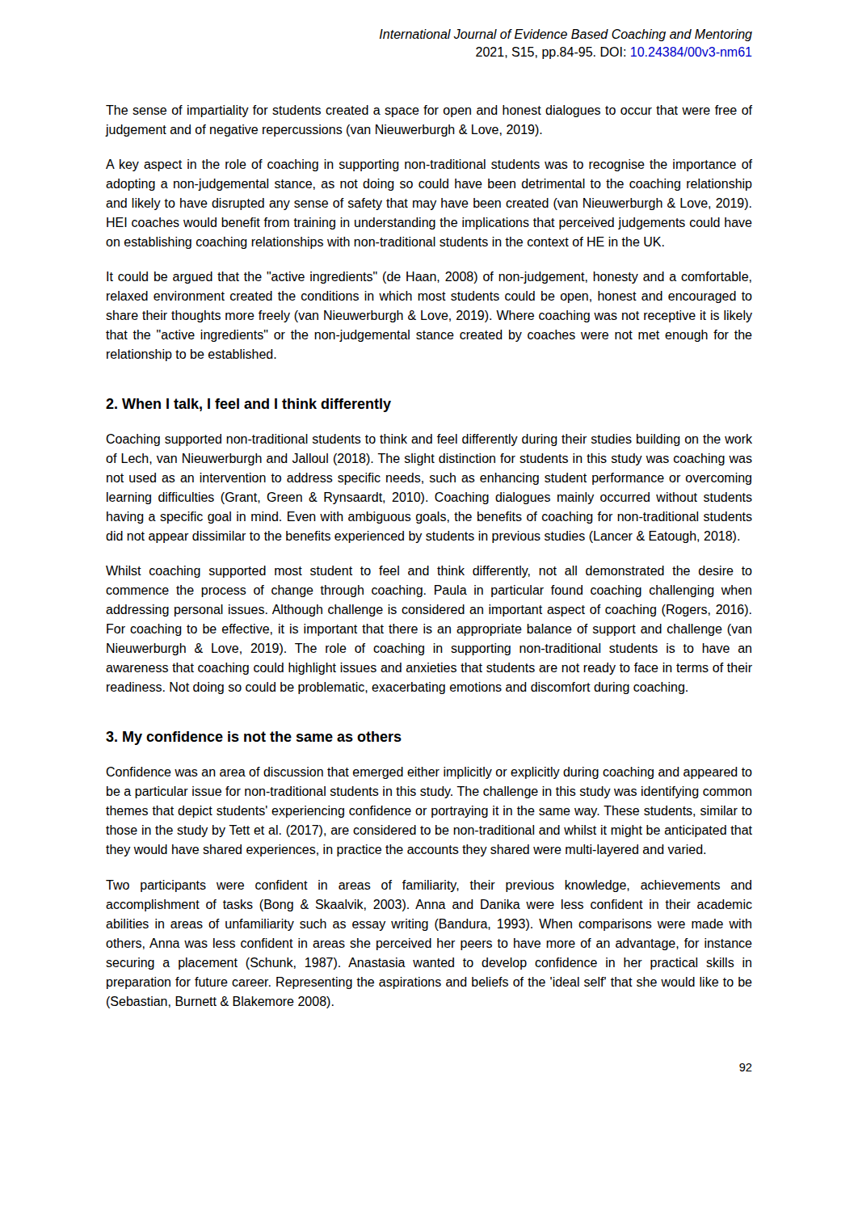International Journal of Evidence Based Coaching and Mentoring
2021, S15, pp.84-95. DOI: 10.24384/00v3-nm61
The sense of impartiality for students created a space for open and honest dialogues to occur that were free of judgement and of negative repercussions (van Nieuwerburgh & Love, 2019).
A key aspect in the role of coaching in supporting non-traditional students was to recognise the importance of adopting a non-judgemental stance, as not doing so could have been detrimental to the coaching relationship and likely to have disrupted any sense of safety that may have been created (van Nieuwerburgh & Love, 2019). HEI coaches would benefit from training in understanding the implications that perceived judgements could have on establishing coaching relationships with non-traditional students in the context of HE in the UK.
It could be argued that the "active ingredients" (de Haan, 2008) of non-judgement, honesty and a comfortable, relaxed environment created the conditions in which most students could be open, honest and encouraged to share their thoughts more freely (van Nieuwerburgh & Love, 2019). Where coaching was not receptive it is likely that the "active ingredients" or the non-judgemental stance created by coaches were not met enough for the relationship to be established.
2. When I talk, I feel and I think differently
Coaching supported non-traditional students to think and feel differently during their studies building on the work of Lech, van Nieuwerburgh and Jalloul (2018). The slight distinction for students in this study was coaching was not used as an intervention to address specific needs, such as enhancing student performance or overcoming learning difficulties (Grant, Green & Rynsaardt, 2010). Coaching dialogues mainly occurred without students having a specific goal in mind. Even with ambiguous goals, the benefits of coaching for non-traditional students did not appear dissimilar to the benefits experienced by students in previous studies (Lancer & Eatough, 2018).
Whilst coaching supported most student to feel and think differently, not all demonstrated the desire to commence the process of change through coaching. Paula in particular found coaching challenging when addressing personal issues. Although challenge is considered an important aspect of coaching (Rogers, 2016). For coaching to be effective, it is important that there is an appropriate balance of support and challenge (van Nieuwerburgh & Love, 2019). The role of coaching in supporting non-traditional students is to have an awareness that coaching could highlight issues and anxieties that students are not ready to face in terms of their readiness. Not doing so could be problematic, exacerbating emotions and discomfort during coaching.
3. My confidence is not the same as others
Confidence was an area of discussion that emerged either implicitly or explicitly during coaching and appeared to be a particular issue for non-traditional students in this study. The challenge in this study was identifying common themes that depict students' experiencing confidence or portraying it in the same way. These students, similar to those in the study by Tett et al. (2017), are considered to be non-traditional and whilst it might be anticipated that they would have shared experiences, in practice the accounts they shared were multi-layered and varied.
Two participants were confident in areas of familiarity, their previous knowledge, achievements and accomplishment of tasks (Bong & Skaalvik, 2003). Anna and Danika were less confident in their academic abilities in areas of unfamiliarity such as essay writing (Bandura, 1993). When comparisons were made with others, Anna was less confident in areas she perceived her peers to have more of an advantage, for instance securing a placement (Schunk, 1987). Anastasia wanted to develop confidence in her practical skills in preparation for future career. Representing the aspirations and beliefs of the 'ideal self' that she would like to be (Sebastian, Burnett & Blakemore 2008).
92